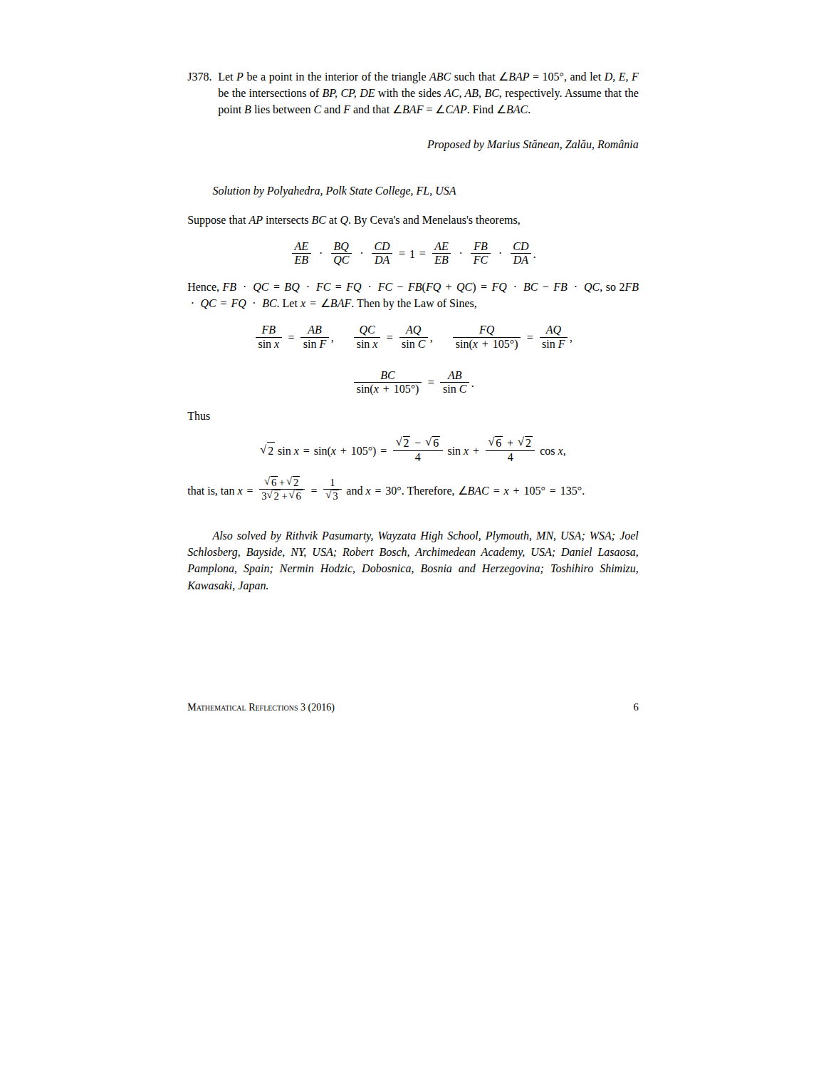J378.
Let P be a point in the interior of the triangle ABC such that ∠BAP = 105°, and let D, E, F be the intersections of BP, CP, DE with the sides AC, AB, BC, respectively. Assume that the point B lies between C and F and that ∠BAF = ∠CAP. Find ∠BAC.
Proposed by Marius Stănean, Zalău, România
Solution by Polyahedra, Polk State College, FL, USA
Suppose that AP intersects BC at Q. By Ceva's and Menelaus's theorems,
AE EB · BQ QC · CD DA = 1 = AE EB · FB FC · CD DA.
Hence, FB · QC = BQ · FC = FQ · FC − FB(FQ + QC) = FQ · BC − FB · QC, so 2FB · QC = FQ · BC. Let x = ∠BAF. Then by the Law of Sines,
FB sin x = AB sin F, QC sin x = AQ sin C, FQ sin(x + 105°) = AQ sin F, BC sin(x + 105°) = AB sin C.
Thus
2 sin x = sin(x + 105°) = 2 − 64 sin x + 6 + 24 cos x,
that is, tan x = 6+232+6 = 13 and x = 30°. Therefore, ∠BAC = x + 105° = 135°.
Also solved by Rithvik Pasumarty, Wayzata High School, Plymouth, MN, USA; WSA; Joel Schlosberg, Bayside, NY, USA; Robert Bosch, Archimedean Academy, USA; Daniel Lasaosa, Pamplona, Spain; Nermin Hodzic, Dobosnica, Bosnia and Herzegovina; Toshihiro Shimizu, Kawasaki, Japan.
Mathematical Reflections 3 (2016) 6